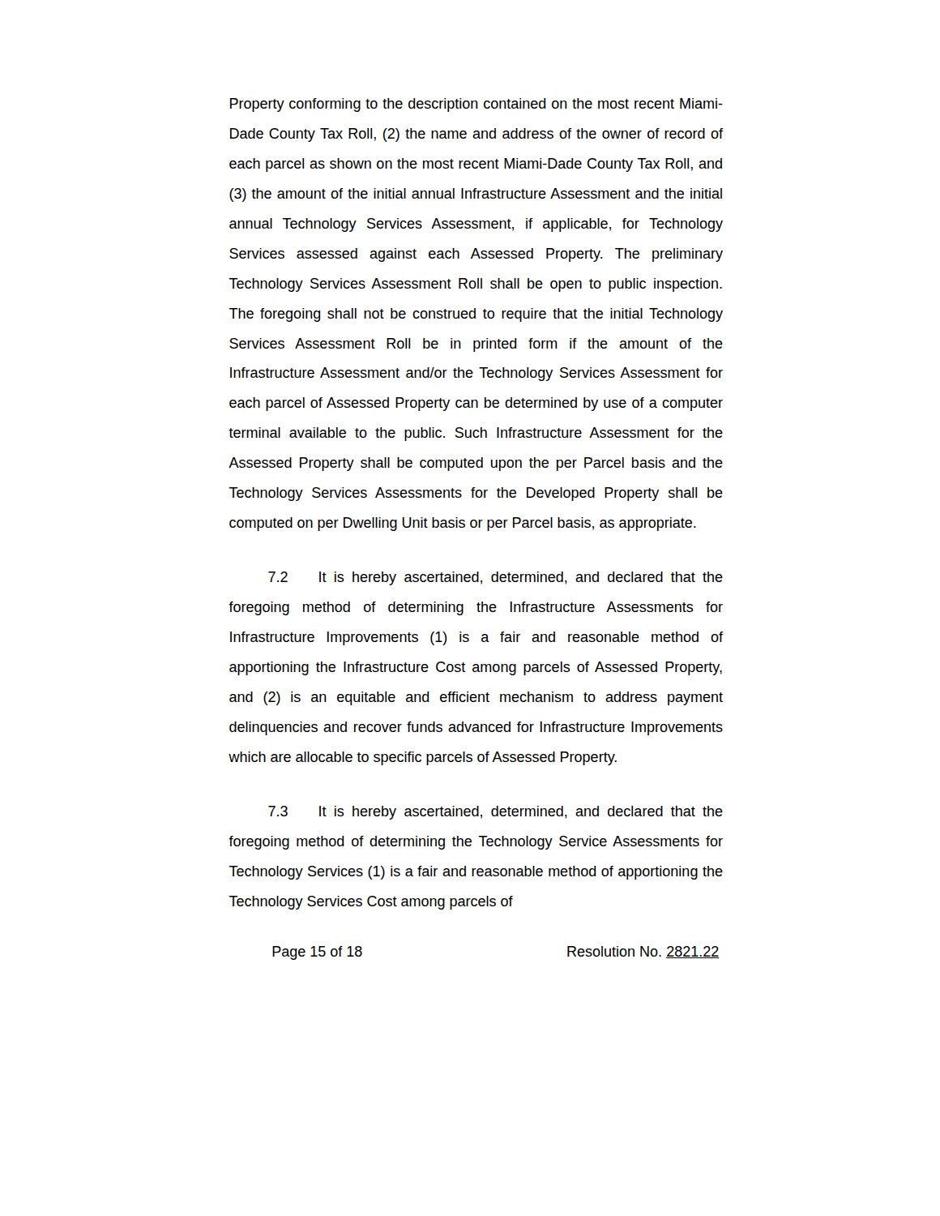Property conforming to the description contained on the most recent Miami-Dade County Tax Roll, (2) the name and address of the owner of record of each parcel as shown on the most recent Miami-Dade County Tax Roll, and (3) the amount of the initial annual Infrastructure Assessment and the initial annual Technology Services Assessment, if applicable, for Technology Services assessed against each Assessed Property. The preliminary Technology Services Assessment Roll shall be open to public inspection. The foregoing shall not be construed to require that the initial Technology Services Assessment Roll be in printed form if the amount of the Infrastructure Assessment and/or the Technology Services Assessment for each parcel of Assessed Property can be determined by use of a computer terminal available to the public. Such Infrastructure Assessment for the Assessed Property shall be computed upon the per Parcel basis and the Technology Services Assessments for the Developed Property shall be computed on per Dwelling Unit basis or per Parcel basis, as appropriate.
7.2 It is hereby ascertained, determined, and declared that the foregoing method of determining the Infrastructure Assessments for Infrastructure Improvements (1) is a fair and reasonable method of apportioning the Infrastructure Cost among parcels of Assessed Property, and (2) is an equitable and efficient mechanism to address payment delinquencies and recover funds advanced for Infrastructure Improvements which are allocable to specific parcels of Assessed Property.
7.3 It is hereby ascertained, determined, and declared that the foregoing method of determining the Technology Service Assessments for Technology Services (1) is a fair and reasonable method of apportioning the Technology Services Cost among parcels of
Page 15 of 18 Resolution No. 2821.22